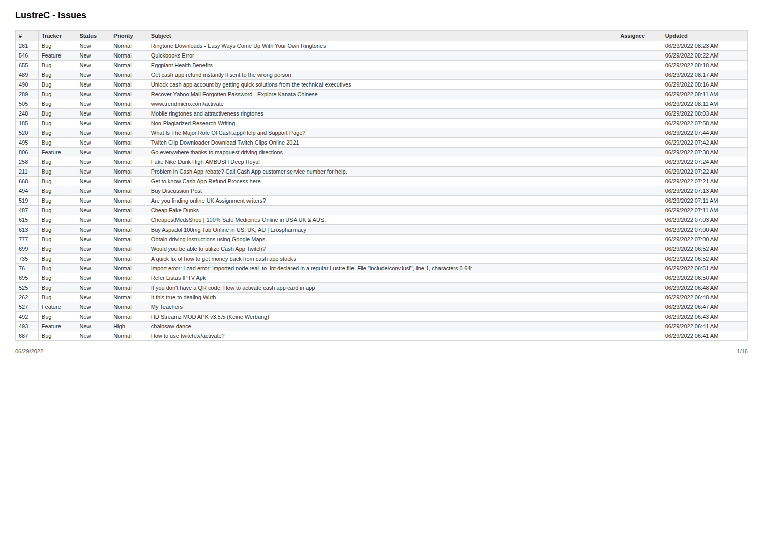LustreC - Issues
| # | Tracker | Status | Priority | Subject | Assignee | Updated |
| --- | --- | --- | --- | --- | --- | --- |
| 261 | Bug | New | Normal | Ringtone Downloads - Easy Ways Come Up With Your Own Ringtones | | 06/29/2022 08:23 AM |
| 546 | Feature | New | Normal | Quickbooks Error | | 06/29/2022 08:22 AM |
| 655 | Bug | New | Normal | Eggplant Health Benefits | | 06/29/2022 08:18 AM |
| 489 | Bug | New | Normal | Get cash app refund instantly if sent to the wrong person | | 06/29/2022 08:17 AM |
| 490 | Bug | New | Normal | Unlock cash app account by getting quick solutions from the technical executives | | 06/29/2022 08:16 AM |
| 289 | Bug | New | Normal | Recover Yahoo Mail Forgotten Password - Explore Kanata Chinese | | 06/29/2022 08:11 AM |
| 505 | Bug | New | Normal | www.trendmicro.com/activate | | 06/29/2022 08:11 AM |
| 248 | Bug | New | Normal | Mobile ringtones and attractiveness ringtones | | 06/29/2022 08:03 AM |
| 185 | Bug | New | Normal | Non-Plagiarized Research Writing | | 06/29/2022 07:58 AM |
| 520 | Bug | New | Normal | What Is The Major Role Of Cash.app/Help and Support Page? | | 06/29/2022 07:44 AM |
| 495 | Bug | New | Normal | Twitch Clip Downloader Download Twitch Clips Online 2021 | | 06/29/2022 07:42 AM |
| 806 | Feature | New | Normal | Go everywhere thanks to mapquest driving directions | | 06/29/2022 07:38 AM |
| 258 | Bug | New | Normal | Fake Nike Dunk High AMBUSH Deep Royal | | 06/29/2022 07:24 AM |
| 211 | Bug | New | Normal | Problem in Cash App rebate? Call Cash App customer service number for help. | | 06/29/2022 07:22 AM |
| 668 | Bug | New | Normal | Get to know Cash App Refund Process here | | 06/29/2022 07:21 AM |
| 494 | Bug | New | Normal | Buy Discussion Post | | 06/29/2022 07:13 AM |
| 519 | Bug | New | Normal | Are you finding online UK Assignment writers? | | 06/29/2022 07:11 AM |
| 487 | Bug | New | Normal | Cheap Fake Dunks | | 06/29/2022 07:11 AM |
| 615 | Bug | New | Normal | CheapestMedsShop / 100% Safe Medicines Online in USA UK & AUS. | | 06/29/2022 07:03 AM |
| 613 | Bug | New | Normal | Buy Aspadol 100mg Tab Online in US, UK, AU / Erospharmacy | | 06/29/2022 07:00 AM |
| 777 | Bug | New | Normal | Obtain driving instructions using Google Maps. | | 06/29/2022 07:00 AM |
| 699 | Bug | New | Normal | Would you be able to utilize Cash App Twitch? | | 06/29/2022 06:52 AM |
| 735 | Bug | New | Normal | A quick fix of how to get money back from cash app stocks | | 06/29/2022 06:52 AM |
| 76 | Bug | New | Normal | Import error: Load error: imported node real_to_int declared in a regular Lustre file. File "include/conv.lusi", line 1, characters 0-64: | | 06/29/2022 06:51 AM |
| 695 | Bug | New | Normal | Refer Listas IPTV Apk | | 06/29/2022 06:50 AM |
| 525 | Bug | New | Normal | If you don't have a QR code: How to activate cash app card in app | | 06/29/2022 06:48 AM |
| 262 | Bug | New | Normal | It this true to dealing Wuth | | 06/29/2022 06:48 AM |
| 527 | Feature | New | Normal | My Teachers | | 06/29/2022 06:47 AM |
| 492 | Bug | New | Normal | HD Streamz MOD APK v3.5.5 (Keine Werbung) | | 06/29/2022 06:43 AM |
| 493 | Feature | New | High | chainsaw dance | | 06/29/2022 06:41 AM |
| 687 | Bug | New | Normal | How to use twitch.tv/activate? | | 06/29/2022 06:41 AM |
06/29/2022 1/16